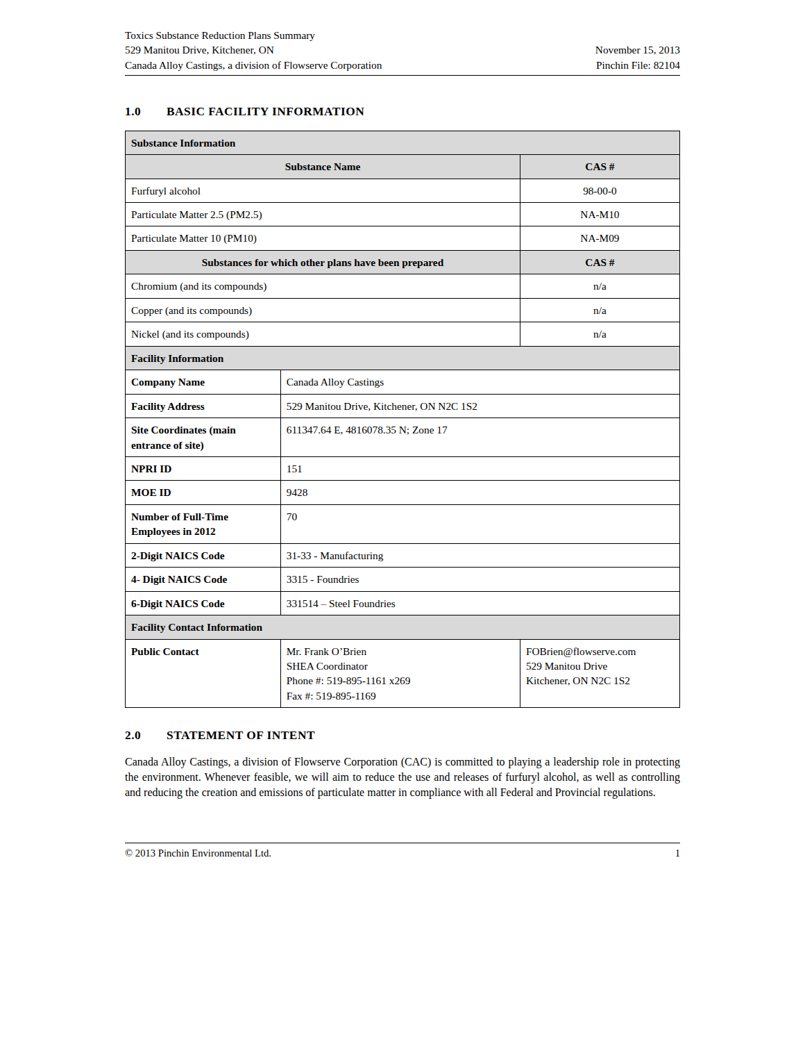Toxics Substance Reduction Plans Summary
529 Manitou Drive, Kitchener, ON
Canada Alloy Castings, a division of Flowserve Corporation
November 15, 2013
Pinchin File: 82104
1.0 BASIC FACILITY INFORMATION
| Substance Information |
| Substance Name | CAS # |
| Furfuryl alcohol | 98-00-0 |
| Particulate Matter 2.5 (PM2.5) | NA-M10 |
| Particulate Matter 10 (PM10) | NA-M09 |
| Substances for which other plans have been prepared | CAS # |
| Chromium (and its compounds) | n/a |
| Copper (and its compounds) | n/a |
| Nickel (and its compounds) | n/a |
| Facility Information |
| Company Name | Canada Alloy Castings |
| Facility Address | 529 Manitou Drive, Kitchener, ON N2C 1S2 |
| Site Coordinates (main entrance of site) | 611347.64 E, 4816078.35 N; Zone 17 |
| NPRI ID | 151 |
| MOE ID | 9428 |
| Number of Full-Time Employees in 2012 | 70 |
| 2-Digit NAICS Code | 31-33 - Manufacturing |
| 4- Digit NAICS Code | 3315 - Foundries |
| 6-Digit NAICS Code | 331514 – Steel Foundries |
| Facility Contact Information |
| Public Contact | Mr. Frank O’Brien SHEA Coordinator Phone #: 519-895-1161 x269 Fax #: 519-895-1169 | FOBrien@flowserve.com 529 Manitou Drive Kitchener, ON N2C 1S2 |
2.0 STATEMENT OF INTENT
Canada Alloy Castings, a division of Flowserve Corporation (CAC) is committed to playing a leadership role in protecting the environment. Whenever feasible, we will aim to reduce the use and releases of furfuryl alcohol, as well as controlling and reducing the creation and emissions of particulate matter in compliance with all Federal and Provincial regulations.
© 2013 Pinchin Environmental Ltd.
1